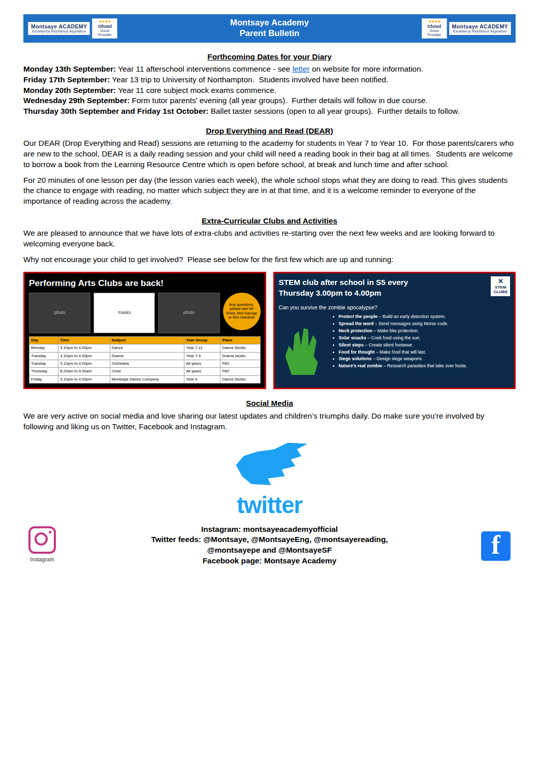Montsaye ACADEMY Excellence Resilience Aspiration
★★★★
Ofsted
Good
Provider
Montsaye Academy
Parent Bulletin
★★★★
Ofsted
Good
Provider
Montsaye ACADEMY Excellence Resilience Aspiration
Forthcoming Dates for your Diary
Monday 13th September: Year 11 afterschool interventions commence - see letter on website for more information.
Friday 17th September: Year 13 trip to University of Northampton. Students involved have been notified.
Monday 20th September: Year 11 core subject mock exams commence.
Wednesday 29th September: Form tutor parents’ evening (all year groups). Further details will follow in due course.
Thursday 30th September and Friday 1st October: Ballet taster sessions (open to all year groups). Further details to follow.
Drop Everything and Read (DEAR)
Our DEAR (Drop Everything and Read) sessions are returning to the academy for students in Year 7 to Year 10. For those parents/carers who are new to the school, DEAR is a daily reading session and your child will need a reading book in their bag at all times. Students are welcome to borrow a book from the Learning Resource Centre which is open before school, at break and lunch time and after school.
For 20 minutes of one lesson per day (the lesson varies each week), the whole school stops what they are doing to read. This gives students the chance to engage with reading, no matter which subject they are in at that time, and it is a welcome reminder to everyone of the importance of reading across the academy.
Extra-Curricular Clubs and Activities
We are pleased to announce that we have lots of extra-clubs and activities re-starting over the next few weeks and are looking forward to welcoming everyone back.
Why not encourage your child to get involved? Please see below for the first few which are up and running:
Performing Arts Clubs are back!
photo
masks
photo
Any questions, please see Mr Shea, Mrs George or Mrs Gardiner
| Day | Time | Subject | Year Group | Place |
| --- | --- | --- | --- | --- |
| Monday | 3.10pm to 4.00pm | Dance | Year 7-11 | Dance Studio |
| Tuesday | 3.10pm to 4.00pm | Drama | Year 7-9 | Drama studio |
| Tuesday | 3.10pm to 4.00pm | Orchestra | All years | PA2 |
| Thursday | 8.20am to 9.00am | Choir | All years | PA2 |
| Friday | 3.10pm to 4.00pm | Montsaye Dance Company | Year 9 | Dance Studio |
STEM club after school in S5 every
Thursday 3.00pm to 4.00pm
✕ STEM
CLUBS
Can you survive the zombie apocalypse?
Protect the people – Build an early detection system.
Spread the word – Send messages using Morse code.
Neck protection – Make bite protection.
Solar snacks – Cook food using the sun.
Silent steps – Create silent footwear.
Food for thought – Make food that will last.
Siege solutions – Design siege weapons.
Nature’s real zombie – Research parasites that take over hosts.
Social Media
We are very active on social media and love sharing our latest updates and children’s triumphs daily. Do make sure you’re involved by following and liking us on Twitter, Facebook and Instagram.
twitter
Instagram: montsayeacademyofficial
Twitter feeds: @Montsaye, @MontsayeEng, @montsayereading,
@montsayepe and @MontsayeSF
Facebook page: Montsaye Academy
Instagram
f